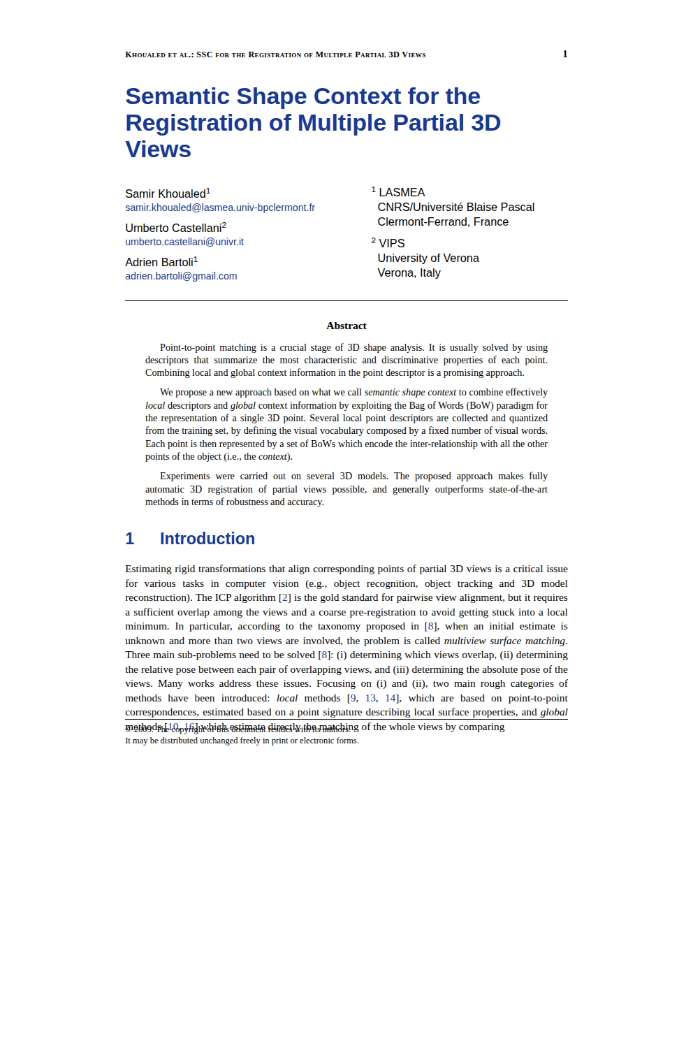Khoualed et al.: SSC for the Registration of Multiple Partial 3D Views 1
Semantic Shape Context for the Registration of Multiple Partial 3D Views
Samir Khoualed1
samir.khoualed@lasmea.univ-bpclermont.fr
Umberto Castellani2
umberto.castellani@univr.it
Adrien Bartoli1
adrien.bartoli@gmail.com
1 LASMEA CNRS/Université Blaise Pascal Clermont-Ferrand, France
2 VIPS University of Verona Verona, Italy
Abstract
Point-to-point matching is a crucial stage of 3D shape analysis. It is usually solved by using descriptors that summarize the most characteristic and discriminative properties of each point. Combining local and global context information in the point descriptor is a promising approach.
We propose a new approach based on what we call semantic shape context to combine effectively local descriptors and global context information by exploiting the Bag of Words (BoW) paradigm for the representation of a single 3D point. Several local point descriptors are collected and quantized from the training set, by defining the visual vocabulary composed by a fixed number of visual words. Each point is then represented by a set of BoWs which encode the inter-relationship with all the other points of the object (i.e., the context).
Experiments were carried out on several 3D models. The proposed approach makes fully automatic 3D registration of partial views possible, and generally outperforms state-of-the-art methods in terms of robustness and accuracy.
1 Introduction
Estimating rigid transformations that align corresponding points of partial 3D views is a critical issue for various tasks in computer vision (e.g., object recognition, object tracking and 3D model reconstruction). The ICP algorithm [2] is the gold standard for pairwise view alignment, but it requires a sufficient overlap among the views and a coarse pre-registration to avoid getting stuck into a local minimum. In particular, according to the taxonomy proposed in [8], when an initial estimate is unknown and more than two views are involved, the problem is called multiview surface matching. Three main sub-problems need to be solved [8]: (i) determining which views overlap, (ii) determining the relative pose between each pair of overlapping views, and (iii) determining the absolute pose of the views. Many works address these issues. Focusing on (i) and (ii), two main rough categories of methods have been introduced: local methods [9, 13, 14], which are based on point-to-point correspondences, estimated based on a point signature describing local surface properties, and global methods [10, 16] which estimate directly the matching of the whole views by comparing
© 2009. The copyright of this document resides with its authors.
It may be distributed unchanged freely in print or electronic forms.